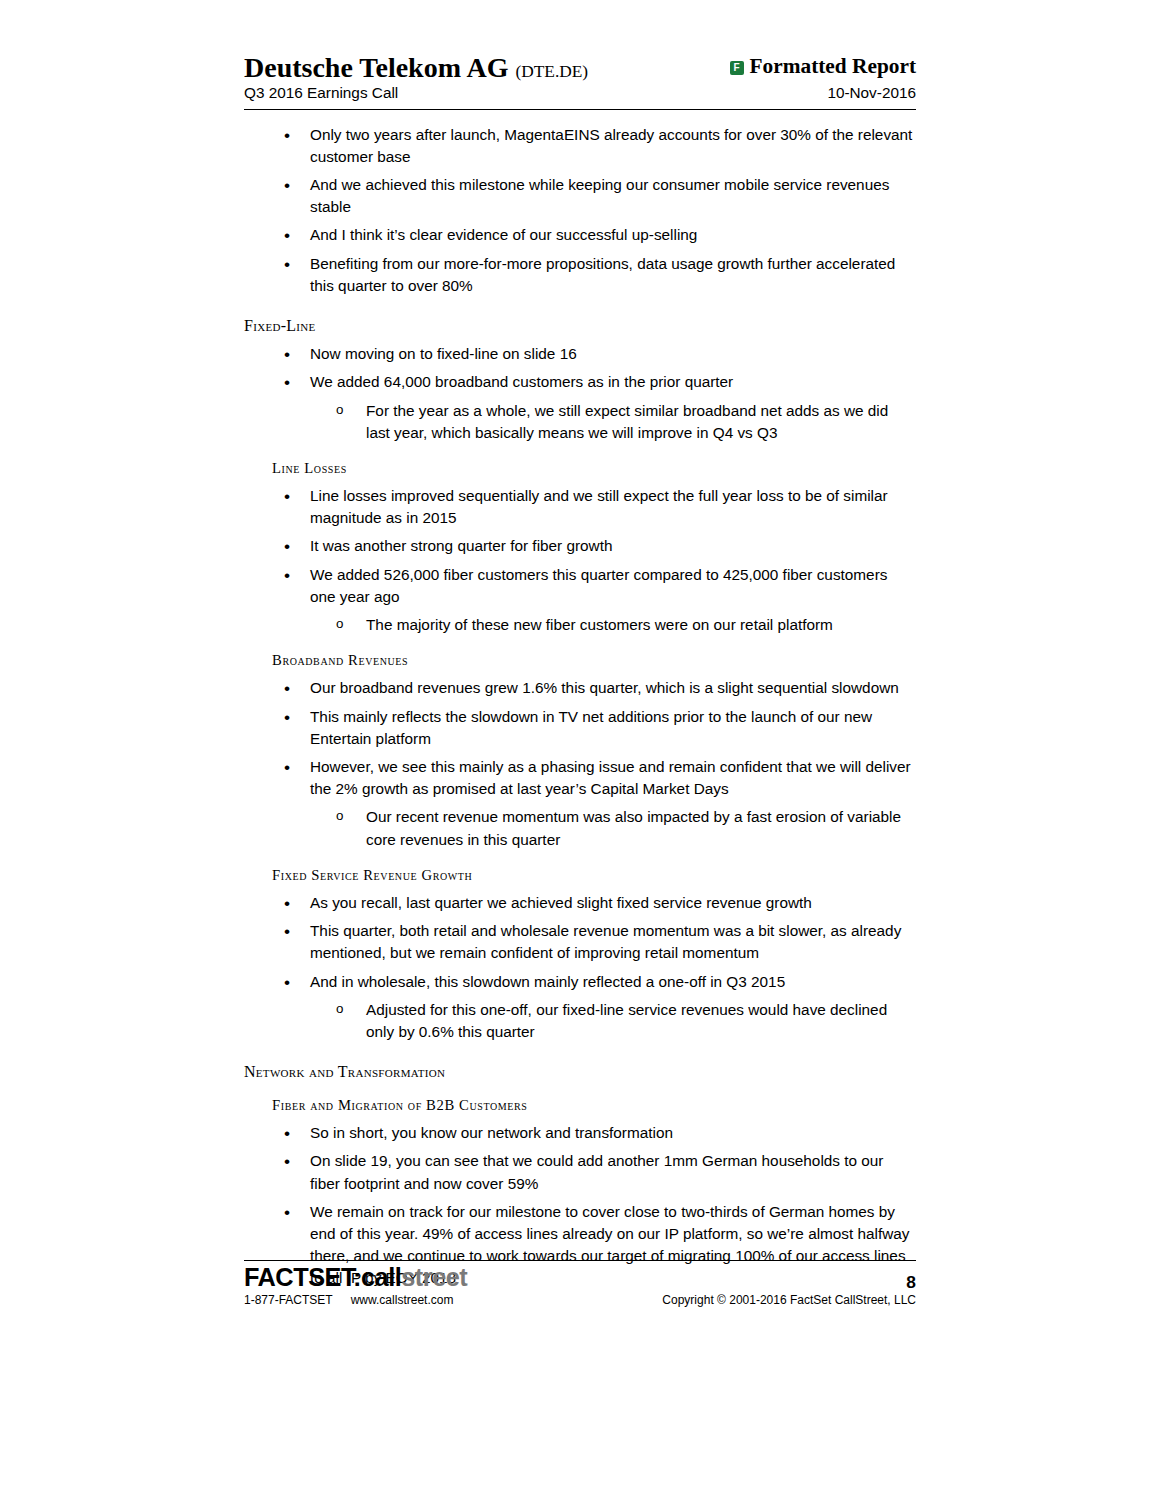Deutsche Telekom AG (DTE.DE)
Q3 2016 Earnings Call
FFormatted Report
10-Nov-2016
Only two years after launch, MagentaEINS already accounts for over 30% of the relevant customer base
And we achieved this milestone while keeping our consumer mobile service revenues stable
And I think it’s clear evidence of our successful up-selling
Benefiting from our more-for-more propositions, data usage growth further accelerated this quarter to over 80%
Fixed-Line
Now moving on to fixed-line on slide 16
We added 64,000 broadband customers as in the prior quarter
For the year as a whole, we still expect similar broadband net adds as we did last year, which basically means we will improve in Q4 vs Q3
Line Losses
Line losses improved sequentially and we still expect the full year loss to be of similar magnitude as in 2015
It was another strong quarter for fiber growth
We added 526,000 fiber customers this quarter compared to 425,000 fiber customers one year ago
The majority of these new fiber customers were on our retail platform
Broadband Revenues
Our broadband revenues grew 1.6% this quarter, which is a slight sequential slowdown
This mainly reflects the slowdown in TV net additions prior to the launch of our new Entertain platform
However, we see this mainly as a phasing issue and remain confident that we will deliver the 2% growth as promised at last year’s Capital Market Days
Our recent revenue momentum was also impacted by a fast erosion of variable core revenues in this quarter
Fixed Service Revenue Growth
As you recall, last quarter we achieved slight fixed service revenue growth
This quarter, both retail and wholesale revenue momentum was a bit slower, as already mentioned, but we remain confident of improving retail momentum
And in wholesale, this slowdown mainly reflected a one-off in Q3 2015
Adjusted for this one-off, our fixed-line service revenues would have declined only by 0.6% this quarter
Network and Transformation
Fiber and Migration of B2B Customers
So in short, you know our network and transformation
On slide 19, you can see that we could add another 1mm German households to our fiber footprint and now cover 59%
We remain on track for our milestone to cover close to two-thirds of German homes by end of this year. 49% of access lines already on our IP platform, so we’re almost halfway there, and we continue to work towards our target of migrating 100% of our access lines to all IP by EOY 2018
FACTSET: call street
1-877-FACTSET www.callstreet.com
8
Copyright © 2001-2016 FactSet CallStreet, LLC